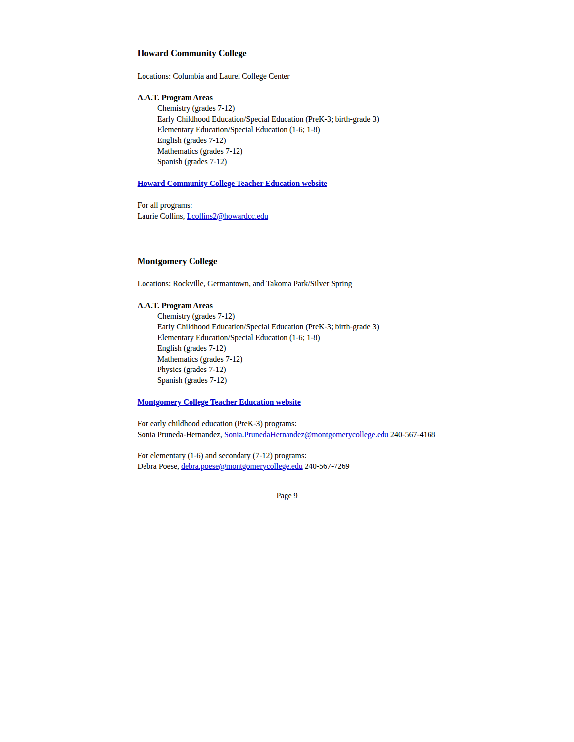Howard Community College
Locations: Columbia and Laurel College Center
A.A.T. Program Areas
Chemistry (grades 7-12)
Early Childhood Education/Special Education (PreK-3; birth-grade 3)
Elementary Education/Special Education (1-6; 1-8)
English (grades 7-12)
Mathematics (grades 7-12)
Spanish (grades 7-12)
Howard Community College Teacher Education website
For all programs:
Laurie Collins, Lcollins2@howardcc.edu
Montgomery College
Locations: Rockville, Germantown, and Takoma Park/Silver Spring
A.A.T. Program Areas
Chemistry (grades 7-12)
Early Childhood Education/Special Education (PreK-3; birth-grade 3)
Elementary Education/Special Education (1-6; 1-8)
English (grades 7-12)
Mathematics (grades 7-12)
Physics (grades 7-12)
Spanish (grades 7-12)
Montgomery College Teacher Education website
For early childhood education (PreK-3) programs:
Sonia Pruneda-Hernandez, Sonia.PrunedaHernandez@montgomerycollege.edu 240-567-4168
For elementary (1-6) and secondary (7-12) programs:
Debra Poese, debra.poese@montgomerycollege.edu 240-567-7269
Page 9